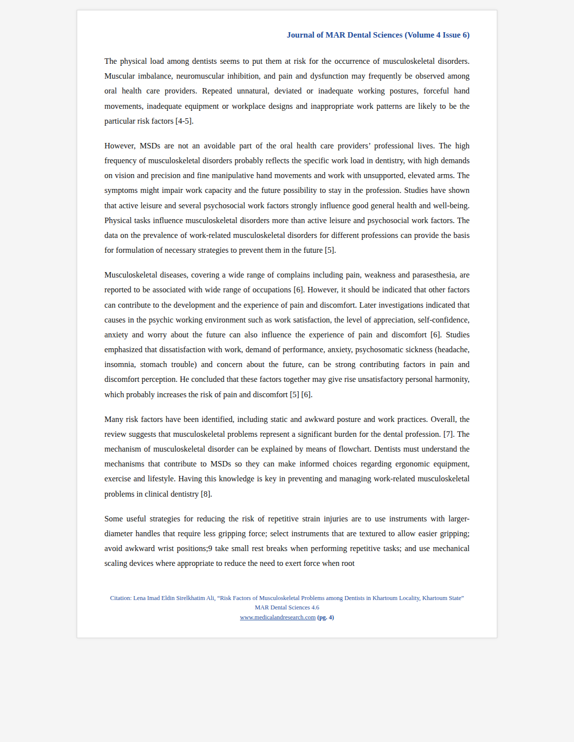Journal of MAR Dental Sciences (Volume 4 Issue 6)
The physical load among dentists seems to put them at risk for the occurrence of musculoskeletal disorders. Muscular imbalance, neuromuscular inhibition, and pain and dysfunction may frequently be observed among oral health care providers. Repeated unnatural, deviated or inadequate working postures, forceful hand movements, inadequate equipment or workplace designs and inappropriate work patterns are likely to be the particular risk factors [4-5].
However, MSDs are not an avoidable part of the oral health care providers’ professional lives. The high frequency of musculoskeletal disorders probably reflects the specific work load in dentistry, with high demands on vision and precision and fine manipulative hand movements and work with unsupported, elevated arms. The symptoms might impair work capacity and the future possibility to stay in the profession. Studies have shown that active leisure and several psychosocial work factors strongly influence good general health and well-being. Physical tasks influence musculoskeletal disorders more than active leisure and psychosocial work factors. The data on the prevalence of work-related musculoskeletal disorders for different professions can provide the basis for formulation of necessary strategies to prevent them in the future [5].
Musculoskeletal diseases, covering a wide range of complains including pain, weakness and parasesthesia, are reported to be associated with wide range of occupations [6]. However, it should be indicated that other factors can contribute to the development and the experience of pain and discomfort. Later investigations indicated that causes in the psychic working environment such as work satisfaction, the level of appreciation, self-confidence, anxiety and worry about the future can also influence the experience of pain and discomfort [6]. Studies emphasized that dissatisfaction with work, demand of performance, anxiety, psychosomatic sickness (headache, insomnia, stomach trouble) and concern about the future, can be strong contributing factors in pain and discomfort perception. He concluded that these factors together may give rise unsatisfactory personal harmonity, which probably increases the risk of pain and discomfort [5] [6].
Many risk factors have been identified, including static and awkward posture and work practices. Overall, the review suggests that musculoskeletal problems represent a significant burden for the dental profession. [7]. The mechanism of musculoskeletal disorder can be explained by means of flowchart. Dentists must understand the mechanisms that contribute to MSDs so they can make informed choices regarding ergonomic equipment, exercise and lifestyle. Having this knowledge is key in preventing and managing work-related musculoskeletal problems in clinical dentistry [8].
Some useful strategies for reducing the risk of repetitive strain injuries are to use instruments with larger-diameter handles that require less gripping force; select instruments that are textured to allow easier gripping; avoid awkward wrist positions;9 take small rest breaks when performing repetitive tasks; and use mechanical scaling devices where appropriate to reduce the need to exert force when root
Citation: Lena Imad Eldin Sirelkhatim Ali, “Risk Factors of Musculoskeletal Problems among Dentists in Khartoum Locality, Khartoum State” MAR Dental Sciences 4.6
www.medicalandresearch.com (pg. 4)